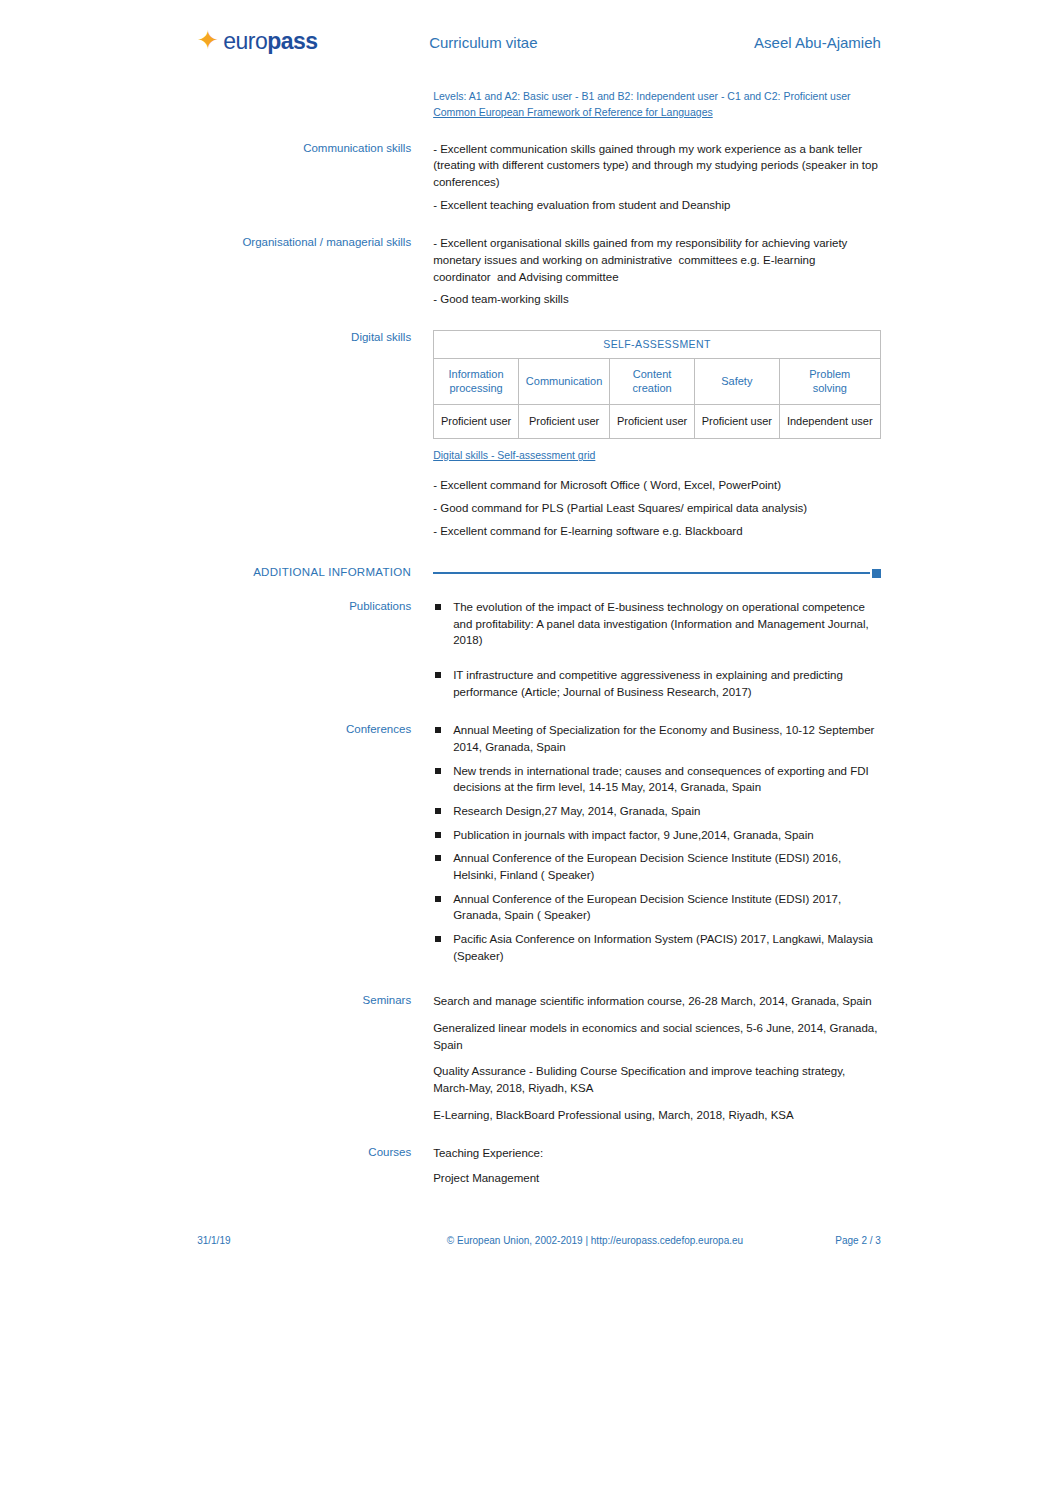✦europass
Curriculum vitae
Aseel Abu-Ajamieh
Levels: A1 and A2: Basic user - B1 and B2: Independent user - C1 and C2: Proficient user
Common European Framework of Reference for Languages
Communication skills
- Excellent communication skills gained through my work experience as a bank teller (treating with different customers type) and through my studying periods (speaker in top conferences)
- Excellent teaching evaluation from student and Deanship
Organisational / managerial skills
- Excellent organisational skills gained from my responsibility for achieving variety monetary issues and working on administrative committees e.g. E-learning coordinator and Advising committee
- Good team-working skills
Digital skills
| SELF-ASSESSMENT |
| Information processing | Communication | Content creation | Safety | Problem solving |
| Proficient user | Proficient user | Proficient user | Proficient user | Independent user |
Digital skills - Self-assessment grid
- Excellent command for Microsoft Office ( Word, Excel, PowerPoint)
- Good command for PLS (Partial Least Squares/ empirical data analysis)
- Excellent command for E-learning software e.g. Blackboard
ADDITIONAL INFORMATION
Publications
The evolution of the impact of E-business technology on operational competence and profitability: A panel data investigation (Information and Management Journal, 2018)
IT infrastructure and competitive aggressiveness in explaining and predicting performance (Article; Journal of Business Research, 2017)
Conferences
Annual Meeting of Specialization for the Economy and Business, 10-12 September 2014, Granada, Spain
New trends in international trade; causes and consequences of exporting and FDI decisions at the firm level, 14-15 May, 2014, Granada, Spain
Research Design,27 May, 2014, Granada, Spain
Publication in journals with impact factor, 9 June,2014, Granada, Spain
Annual Conference of the European Decision Science Institute (EDSI) 2016, Helsinki, Finland ( Speaker)
Annual Conference of the European Decision Science Institute (EDSI) 2017, Granada, Spain ( Speaker)
Pacific Asia Conference on Information System (PACIS) 2017, Langkawi, Malaysia (Speaker)
Seminars
Search and manage scientific information course, 26-28 March, 2014, Granada, Spain
Generalized linear models in economics and social sciences, 5-6 June, 2014, Granada, Spain
Quality Assurance - Buliding Course Specification and improve teaching strategy, March-May, 2018, Riyadh, KSA
E-Learning, BlackBoard Professional using, March, 2018, Riyadh, KSA
Courses
Teaching Experience:
Project Management
31/1/19
© European Union, 2002-2019 | http://europass.cedefop.europa.eu
Page 2 / 3